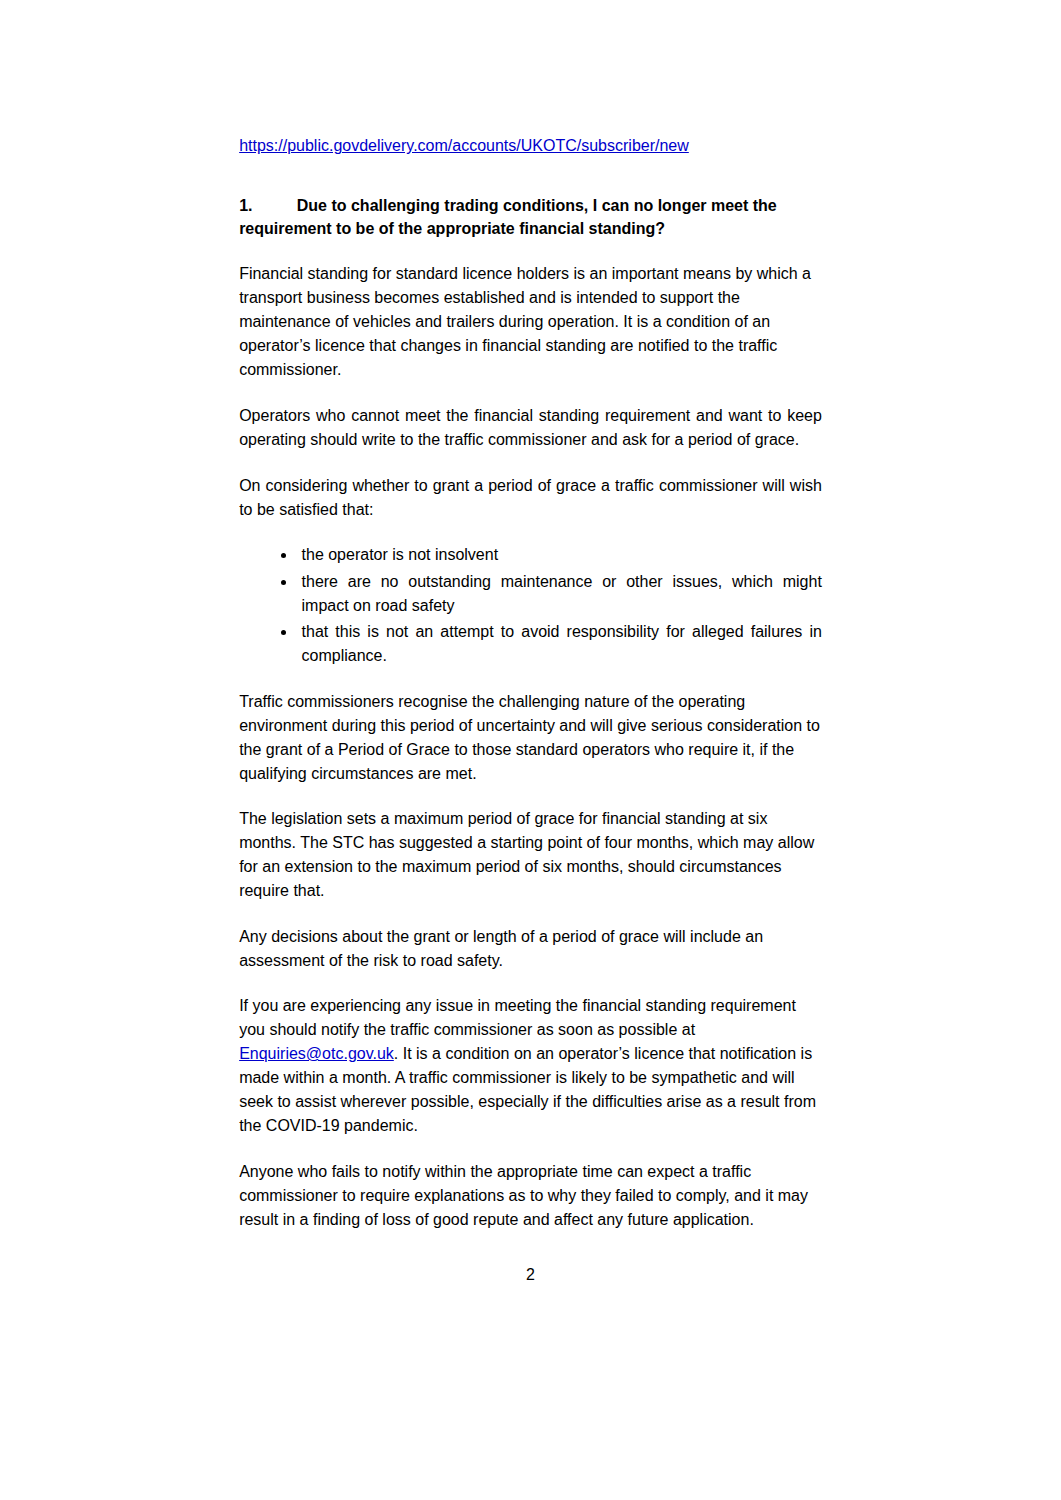https://public.govdelivery.com/accounts/UKOTC/subscriber/new
1. Due to challenging trading conditions, I can no longer meet the requirement to be of the appropriate financial standing?
Financial standing for standard licence holders is an important means by which a transport business becomes established and is intended to support the maintenance of vehicles and trailers during operation. It is a condition of an operator’s licence that changes in financial standing are notified to the traffic commissioner.
Operators who cannot meet the financial standing requirement and want to keep operating should write to the traffic commissioner and ask for a period of grace.
On considering whether to grant a period of grace a traffic commissioner will wish to be satisfied that:
the operator is not insolvent
there are no outstanding maintenance or other issues, which might impact on road safety
that this is not an attempt to avoid responsibility for alleged failures in compliance.
Traffic commissioners recognise the challenging nature of the operating environment during this period of uncertainty and will give serious consideration to the grant of a Period of Grace to those standard operators who require it, if the qualifying circumstances are met.
The legislation sets a maximum period of grace for financial standing at six months. The STC has suggested a starting point of four months, which may allow for an extension to the maximum period of six months, should circumstances require that.
Any decisions about the grant or length of a period of grace will include an assessment of the risk to road safety.
If you are experiencing any issue in meeting the financial standing requirement you should notify the traffic commissioner as soon as possible at Enquiries@otc.gov.uk. It is a condition on an operator’s licence that notification is made within a month. A traffic commissioner is likely to be sympathetic and will seek to assist wherever possible, especially if the difficulties arise as a result from the COVID-19 pandemic.
Anyone who fails to notify within the appropriate time can expect a traffic commissioner to require explanations as to why they failed to comply, and it may result in a finding of loss of good repute and affect any future application.
2